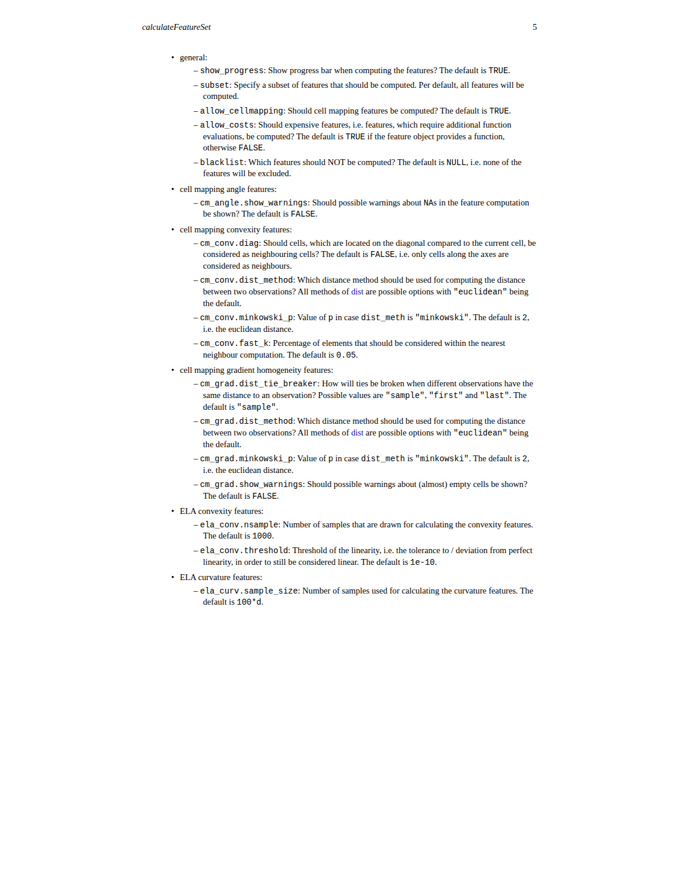calculateFeatureSet 5
general:
show_progress: Show progress bar when computing the features? The default is TRUE.
subset: Specify a subset of features that should be computed. Per default, all features will be computed.
allow_cellmapping: Should cell mapping features be computed? The default is TRUE.
allow_costs: Should expensive features, i.e. features, which require additional function evaluations, be computed? The default is TRUE if the feature object provides a function, otherwise FALSE.
blacklist: Which features should NOT be computed? The default is NULL, i.e. none of the features will be excluded.
cell mapping angle features:
cm_angle.show_warnings: Should possible warnings about NAs in the feature computation be shown? The default is FALSE.
cell mapping convexity features:
cm_conv.diag: Should cells, which are located on the diagonal compared to the current cell, be considered as neighbouring cells? The default is FALSE, i.e. only cells along the axes are considered as neighbours.
cm_conv.dist_method: Which distance method should be used for computing the distance between two observations? All methods of dist are possible options with "euclidean" being the default.
cm_conv.minkowski_p: Value of p in case dist_meth is "minkowski". The default is 2, i.e. the euclidean distance.
cm_conv.fast_k: Percentage of elements that should be considered within the nearest neighbour computation. The default is 0.05.
cell mapping gradient homogeneity features:
cm_grad.dist_tie_breaker: How will ties be broken when different observations have the same distance to an observation? Possible values are "sample", "first" and "last". The default is "sample".
cm_grad.dist_method: Which distance method should be used for computing the distance between two observations? All methods of dist are possible options with "euclidean" being the default.
cm_grad.minkowski_p: Value of p in case dist_meth is "minkowski". The default is 2, i.e. the euclidean distance.
cm_grad.show_warnings: Should possible warnings about (almost) empty cells be shown? The default is FALSE.
ELA convexity features:
ela_conv.nsample: Number of samples that are drawn for calculating the convexity features. The default is 1000.
ela_conv.threshold: Threshold of the linearity, i.e. the tolerance to / deviation from perfect linearity, in order to still be considered linear. The default is 1e-10.
ELA curvature features:
ela_curv.sample_size: Number of samples used for calculating the curvature features. The default is 100*d.